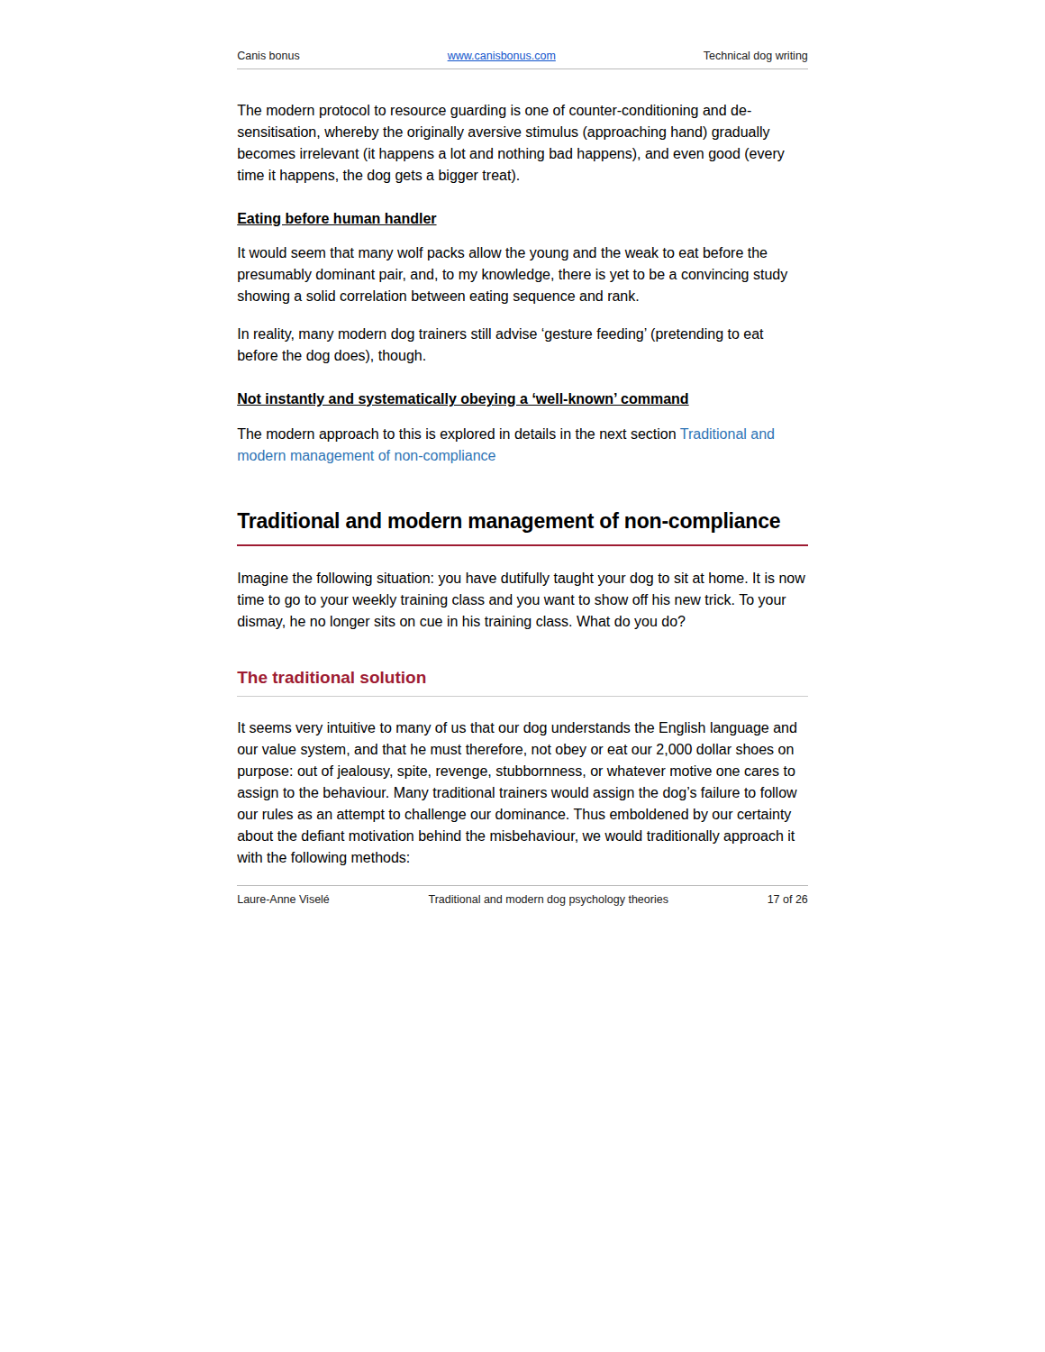Canis bonus
www.canisbonus.com
Technical dog writing
The modern protocol to resource guarding is one of counter-conditioning and de-sensitisation, whereby the originally aversive stimulus (approaching hand) gradually becomes irrelevant (it happens a lot and nothing bad happens), and even good (every time it happens, the dog gets a bigger treat).
Eating before human handler
It would seem that many wolf packs allow the young and the weak to eat before the presumably dominant pair, and, to my knowledge, there is yet to be a convincing study showing a solid correlation between eating sequence and rank.
In reality, many modern dog trainers still advise ‘gesture feeding’ (pretending to eat before the dog does), though.
Not instantly and systematically obeying a ‘well-known’ command
The modern approach to this is explored in details in the next section Traditional and modern management of non-compliance
Traditional and modern management of non-compliance
Imagine the following situation: you have dutifully taught your dog to sit at home. It is now time to go to your weekly training class and you want to show off his new trick. To your dismay, he no longer sits on cue in his training class. What do you do?
The traditional solution
It seems very intuitive to many of us that our dog understands the English language and our value system, and that he must therefore, not obey or eat our 2,000 dollar shoes on purpose: out of jealousy, spite, revenge, stubbornness, or whatever motive one cares to assign to the behaviour. Many traditional trainers would assign the dog’s failure to follow our rules as an attempt to challenge our dominance. Thus emboldened by our certainty about the defiant motivation behind the misbehaviour, we would traditionally approach it with the following methods:
Laure-Anne Viselé
Traditional and modern dog psychology theories
17 of 26